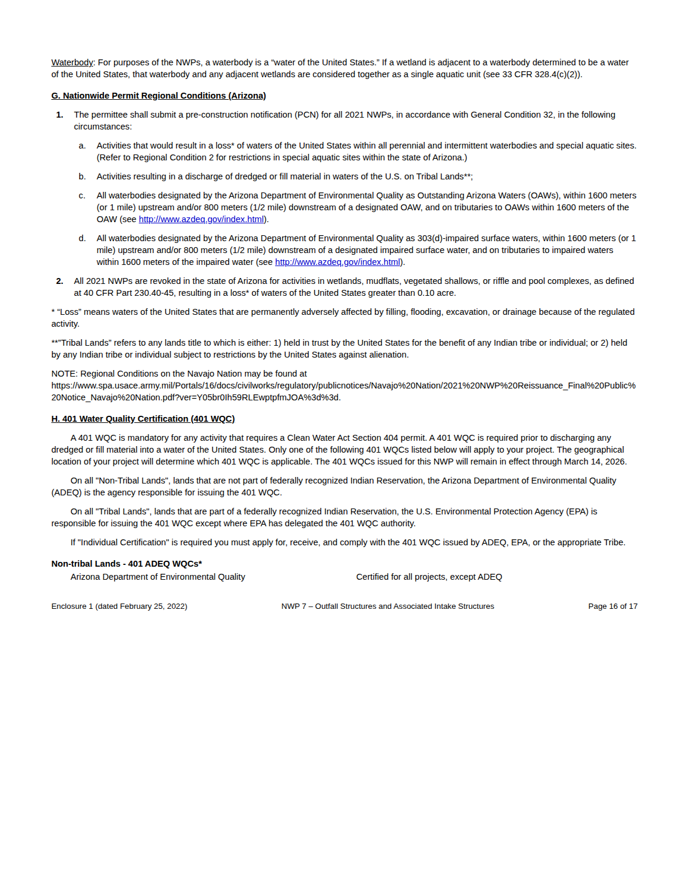Waterbody: For purposes of the NWPs, a waterbody is a “water of the United States.” If a wetland is adjacent to a waterbody determined to be a water of the United States, that waterbody and any adjacent wetlands are considered together as a single aquatic unit (see 33 CFR 328.4(c)(2)).
G. Nationwide Permit Regional Conditions (Arizona)
1. The permittee shall submit a pre-construction notification (PCN) for all 2021 NWPs, in accordance with General Condition 32, in the following circumstances:
a. Activities that would result in a loss* of waters of the United States within all perennial and intermittent waterbodies and special aquatic sites. (Refer to Regional Condition 2 for restrictions in special aquatic sites within the state of Arizona.)
b. Activities resulting in a discharge of dredged or fill material in waters of the U.S. on Tribal Lands**;
c. All waterbodies designated by the Arizona Department of Environmental Quality as Outstanding Arizona Waters (OAWs), within 1600 meters (or 1 mile) upstream and/or 800 meters (1/2 mile) downstream of a designated OAW, and on tributaries to OAWs within 1600 meters of the OAW (see http://www.azdeq.gov/index.html).
d. All waterbodies designated by the Arizona Department of Environmental Quality as 303(d)-impaired surface waters, within 1600 meters (or 1 mile) upstream and/or 800 meters (1/2 mile) downstream of a designated impaired surface water, and on tributaries to impaired waters within 1600 meters of the impaired water (see http://www.azdeq.gov/index.html).
2. All 2021 NWPs are revoked in the state of Arizona for activities in wetlands, mudflats, vegetated shallows, or riffle and pool complexes, as defined at 40 CFR Part 230.40-45, resulting in a loss* of waters of the United States greater than 0.10 acre.
* “Loss” means waters of the United States that are permanently adversely affected by filling, flooding, excavation, or drainage because of the regulated activity.
**”Tribal Lands” refers to any lands title to which is either: 1) held in trust by the United States for the benefit of any Indian tribe or individual; or 2) held by any Indian tribe or individual subject to restrictions by the United States against alienation.
NOTE: Regional Conditions on the Navajo Nation may be found at
https://www.spa.usace.army.mil/Portals/16/docs/civilworks/regulatory/publicnotices/Navajo%20Nation/2021%20NWP%20Reissuance_Final%20Public%20Notice_Navajo%20Nation.pdf?ver=Y05br0Ih59RLEwptpfmJOA%3d%3d.
H. 401 Water Quality Certification (401 WQC)
A 401 WQC is mandatory for any activity that requires a Clean Water Act Section 404 permit. A 401 WQC is required prior to discharging any dredged or fill material into a water of the United States. Only one of the following 401 WQCs listed below will apply to your project. The geographical location of your project will determine which 401 WQC is applicable. The 401 WQCs issued for this NWP will remain in effect through March 14, 2026.
On all "Non-Tribal Lands", lands that are not part of federally recognized Indian Reservation, the Arizona Department of Environmental Quality (ADEQ) is the agency responsible for issuing the 401 WQC.
On all "Tribal Lands", lands that are part of a federally recognized Indian Reservation, the U.S. Environmental Protection Agency (EPA) is responsible for issuing the 401 WQC except where EPA has delegated the 401 WQC authority.
If "Individual Certification" is required you must apply for, receive, and comply with the 401 WQC issued by ADEQ, EPA, or the appropriate Tribe.
Non-tribal Lands - 401 ADEQ WQCs*
| Arizona Department of Environmental Quality | Certified for all projects, except ADEQ |
Enclosure 1 (dated February 25, 2022) NWP 7 – Outfall Structures and Associated Intake Structures Page 16 of 17